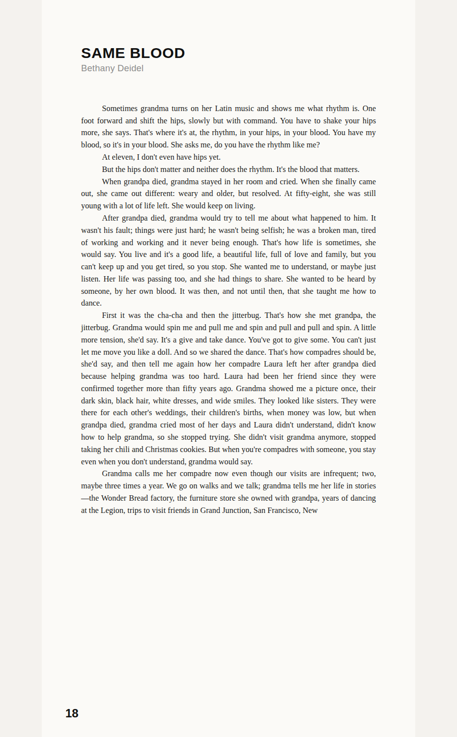SAME BLOOD
Bethany Deidel
Sometimes grandma turns on her Latin music and shows me what rhythm is. One foot forward and shift the hips, slowly but with command. You have to shake your hips more, she says. That's where it's at, the rhythm, in your hips, in your blood. You have my blood, so it's in your blood. She asks me, do you have the rhythm like me?
At eleven, I don't even have hips yet.
But the hips don't matter and neither does the rhythm. It's the blood that matters.
When grandpa died, grandma stayed in her room and cried. When she finally came out, she came out different: weary and older, but resolved. At fifty-eight, she was still young with a lot of life left. She would keep on living.
After grandpa died, grandma would try to tell me about what happened to him. It wasn't his fault; things were just hard; he wasn't being selfish; he was a broken man, tired of working and working and it never being enough. That's how life is sometimes, she would say. You live and it's a good life, a beautiful life, full of love and family, but you can't keep up and you get tired, so you stop. She wanted me to understand, or maybe just listen. Her life was passing too, and she had things to share. She wanted to be heard by someone, by her own blood. It was then, and not until then, that she taught me how to dance.
First it was the cha-cha and then the jitterbug. That's how she met grandpa, the jitterbug. Grandma would spin me and pull me and spin and pull and pull and spin. A little more tension, she'd say. It's a give and take dance. You've got to give some. You can't just let me move you like a doll. And so we shared the dance. That's how compadres should be, she'd say, and then tell me again how her compadre Laura left her after grandpa died because helping grandma was too hard. Laura had been her friend since they were confirmed together more than fifty years ago. Grandma showed me a picture once, their dark skin, black hair, white dresses, and wide smiles. They looked like sisters. They were there for each other's weddings, their children's births, when money was low, but when grandpa died, grandma cried most of her days and Laura didn't understand, didn't know how to help grandma, so she stopped trying. She didn't visit grandma anymore, stopped taking her chili and Christmas cookies. But when you're compadres with someone, you stay even when you don't understand, grandma would say.
Grandma calls me her compadre now even though our visits are infrequent; two, maybe three times a year. We go on walks and we talk; grandma tells me her life in stories—the Wonder Bread factory, the furniture store she owned with grandpa, years of dancing at the Legion, trips to visit friends in Grand Junction, San Francisco, New
18